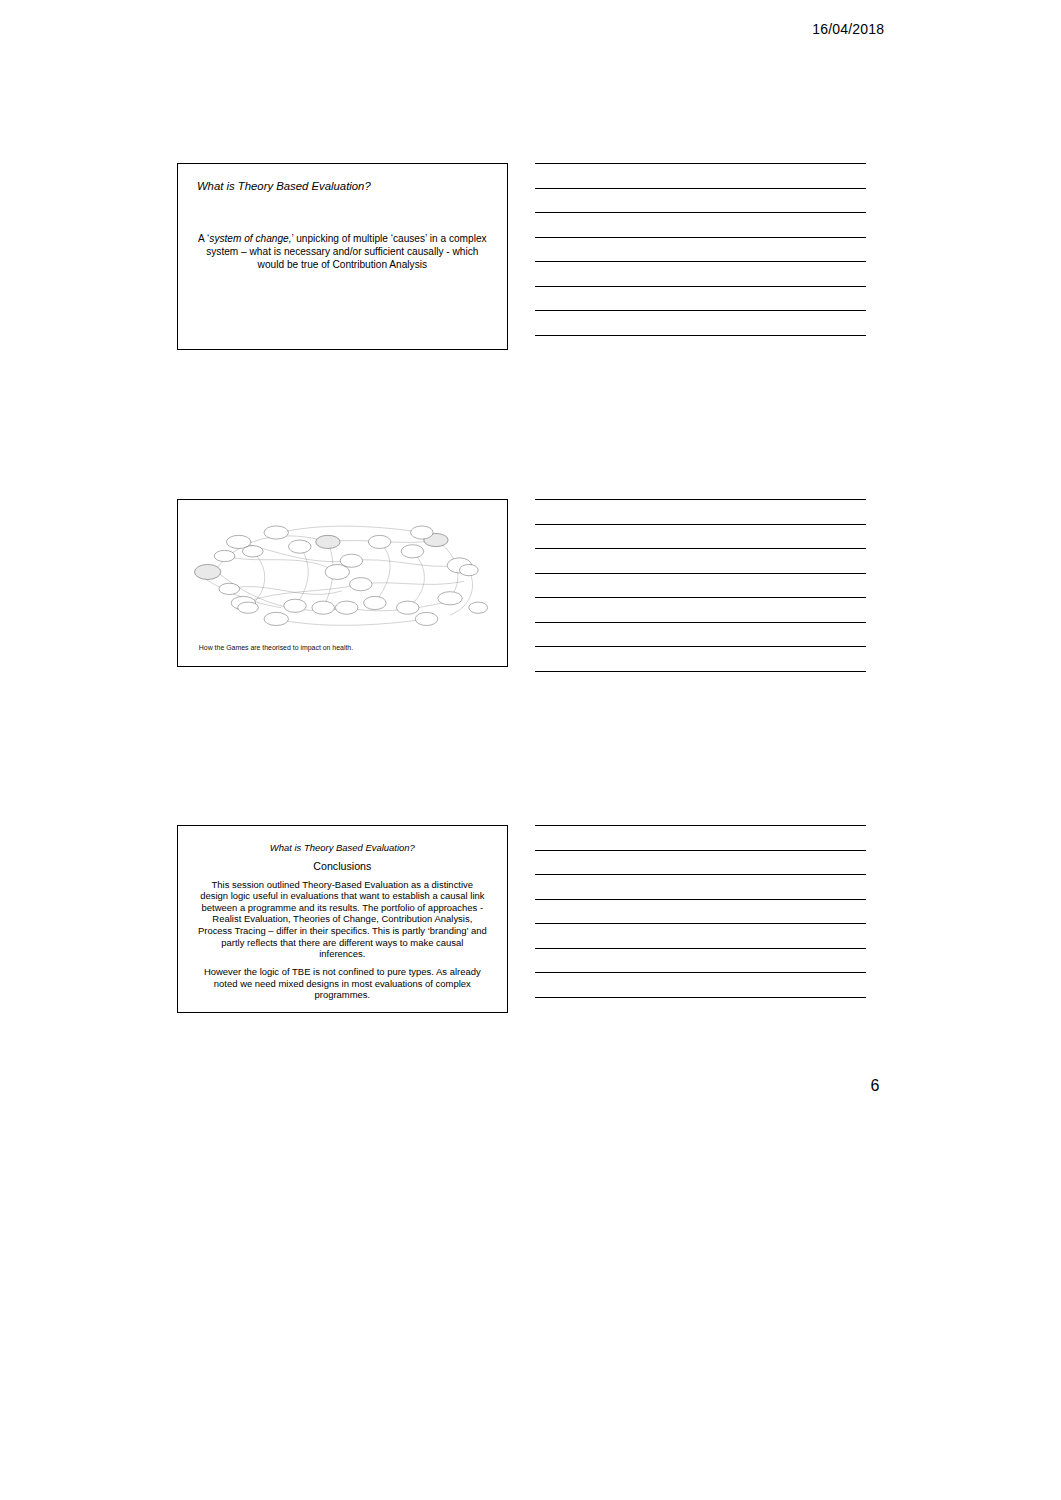16/04/2018
What is Theory Based Evaluation?
A ‘system of change,’ unpicking of multiple ‘causes’ in a complex system – what is necessary and/or sufficient causally - which would be true of Contribution Analysis
How the Games are theorised to impact on health.
What is Theory Based Evaluation?
Conclusions
This session outlined Theory-Based Evaluation as a distinctive design logic useful in evaluations that want to establish a causal link between a programme and its results. The portfolio of approaches - Realist Evaluation, Theories of Change, Contribution Analysis, Process Tracing – differ in their specifics. This is partly ‘branding’ and partly reflects that there are different ways to make causal inferences.
However the logic of TBE is not confined to pure types. As already noted we need mixed designs in most evaluations of complex programmes.
6